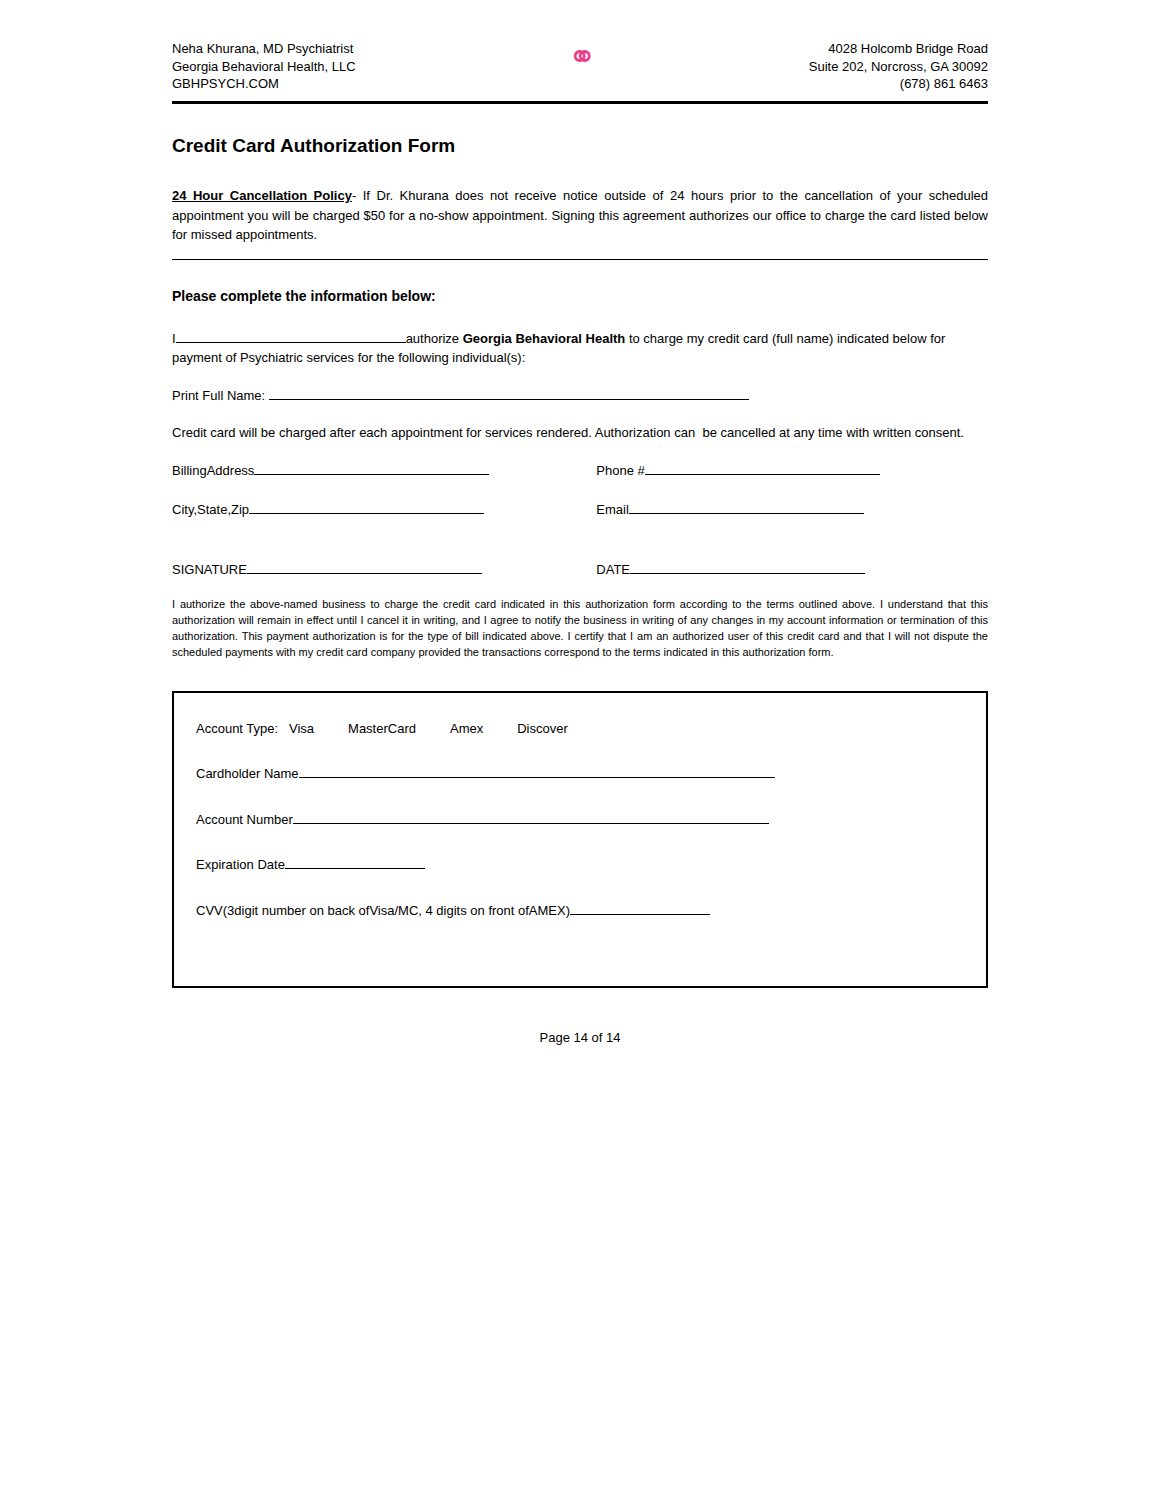Neha Khurana, MD Psychiatrist
Georgia Behavioral Health, LLC
GBHPSYCH.COM
⚭
4028 Holcomb Bridge Road
Suite 202, Norcross, GA 30092
(678) 861 6463
Credit Card Authorization Form
24 Hour Cancellation Policy- If Dr. Khurana does not receive notice outside of 24 hours prior to the cancellation of your scheduled appointment you will be charged $50 for a no-show appointment. Signing this agreement authorizes our office to charge the card listed below for missed appointments.
Please complete the information below:
I authorize Georgia Behavioral Health to charge my credit card (full name) indicated below for payment of Psychiatric services for the following individual(s):
Print Full Name:
Credit card will be charged after each appointment for services rendered. Authorization can be cancelled at any time with written consent.
BillingAddress
Phone #
City,State,Zip
Email
SIGNATURE
DATE
I authorize the above-named business to charge the credit card indicated in this authorization form according to the terms outlined above. I understand that this authorization will remain in effect until I cancel it in writing, and I agree to notify the business in writing of any changes in my account information or termination of this authorization. This payment authorization is for the type of bill indicated above. I certify that I am an authorized user of this credit card and that I will not dispute the scheduled payments with my credit card company provided the transactions correspond to the terms indicated in this authorization form.
Account Type: Visa MasterCard Amex Discover
Cardholder Name
Account Number
Expiration Date
CVV(3digit number on back ofVisa/MC, 4 digits on front ofAMEX)
Page 14 of 14